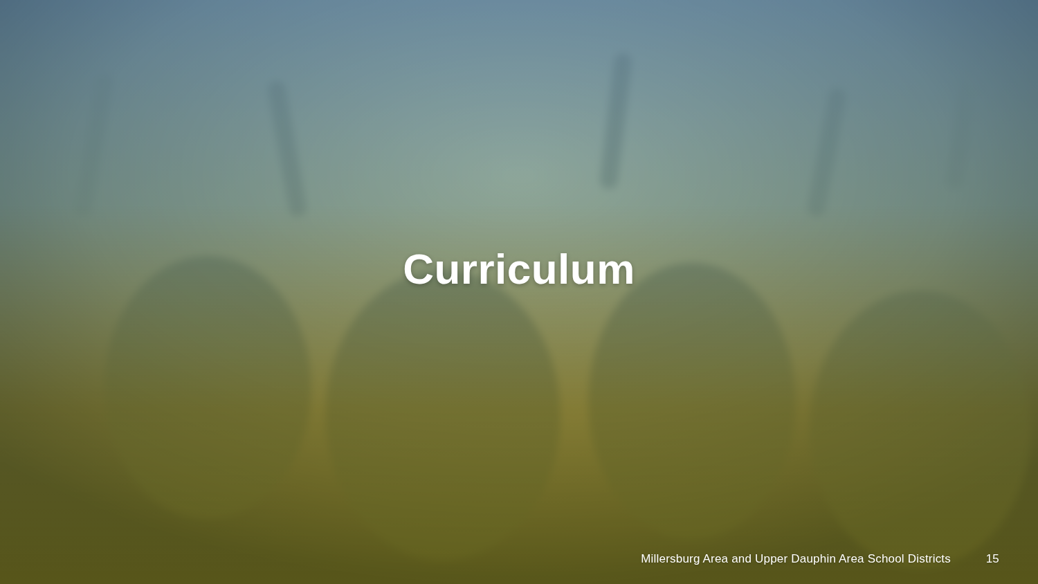Curriculum
Millersburg Area and Upper Dauphin Area School Districts 15